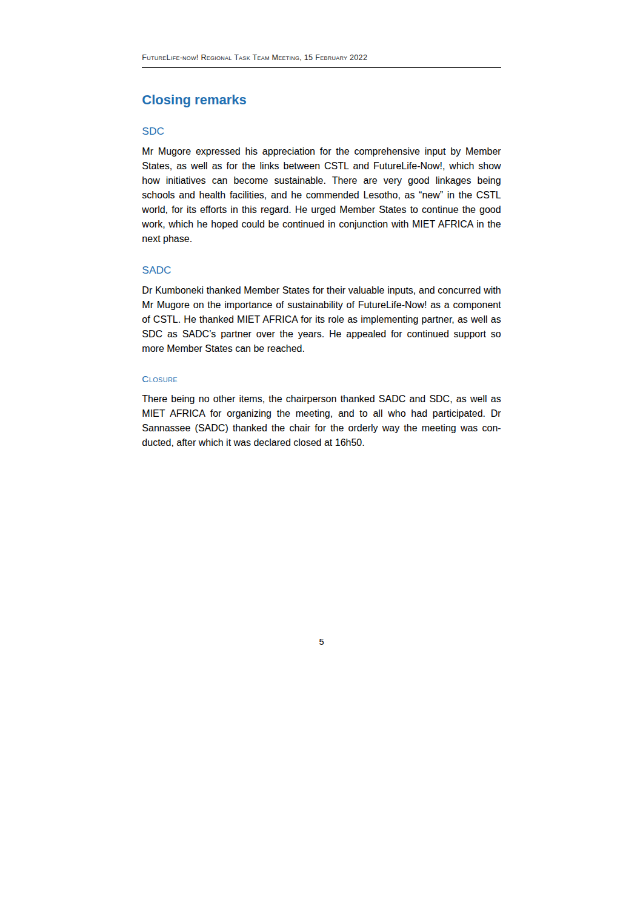FutureLife-now! Regional Task Team Meeting, 15 February 2022
Closing remarks
SDC
Mr Mugore expressed his appreciation for the comprehensive input by Member States, as well as for the links between CSTL and FutureLife-Now!, which show how initiatives can become sustainable. There are very good linkages being schools and health facilities, and he commended Lesotho, as “new” in the CSTL world, for its efforts in this regard. He urged Member States to continue the good work, which he hoped could be continued in conjunction with MIET AFRICA in the next phase.
SADC
Dr Kumboneki thanked Member States for their valuable inputs, and concurred with Mr Mugore on the importance of sustainability of FutureLife-Now! as a component of CSTL. He thanked MIET AFRICA for its role as implementing partner, as well as SDC as SADC’s partner over the years. He appealed for continued support so more Member States can be reached.
Closure
There being no other items, the chairperson thanked SADC and SDC, as well as MIET AFRICA for organizing the meeting, and to all who had participated. Dr Sannassee (SADC) thanked the chair for the orderly way the meeting was conducted, after which it was declared closed at 16h50.
5